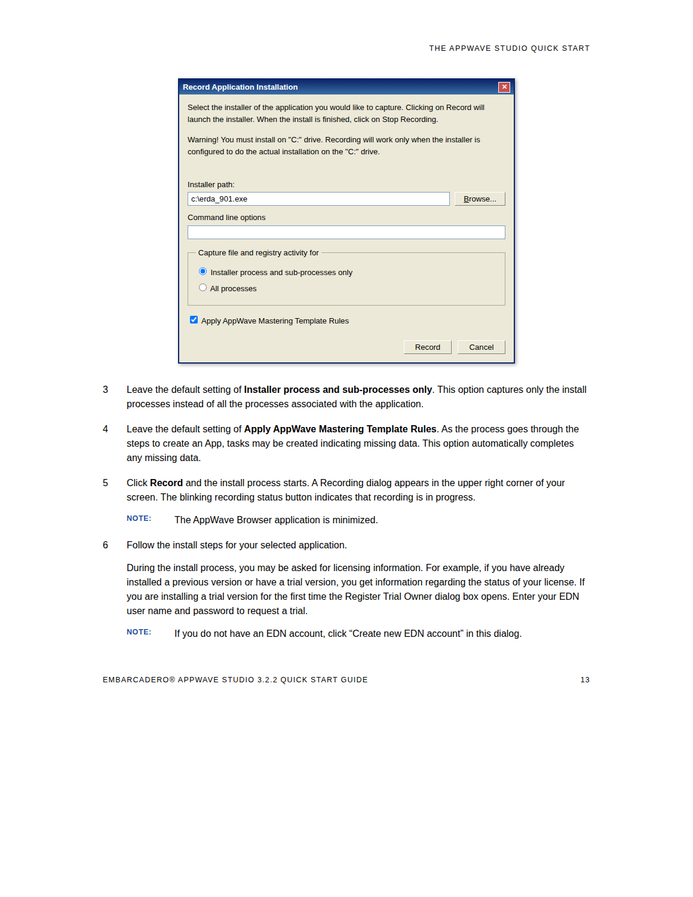THE APPWAVE STUDIO QUICK START
Record Application Installation ✕
Select the installer of the application you would like to capture. Clicking on Record will launch the installer. When the install is finished, click on Stop Recording.
Warning! You must install on "C:" drive. Recording will work only when the installer is configured to do the actual installation on the "C:" drive.
Installer path:
Browse...
Command line options
Capture file and registry activity for
Installer process and sub-processes only
All processes
Apply AppWave Mastering Template Rules
Record Cancel
3
Leave the default setting of Installer process and sub-processes only. This option captures only the install processes instead of all the processes associated with the application.
4
Leave the default setting of Apply AppWave Mastering Template Rules. As the process goes through the steps to create an App, tasks may be created indicating missing data. This option automatically completes any missing data.
5
Click Record and the install process starts. A Recording dialog appears in the upper right corner of your screen. The blinking recording status button indicates that recording is in progress.
NOTE: The AppWave Browser application is minimized.
6
Follow the install steps for your selected application.
During the install process, you may be asked for licensing information. For example, if you have already installed a previous version or have a trial version, you get information regarding the status of your license. If you are installing a trial version for the first time the Register Trial Owner dialog box opens. Enter your EDN user name and password to request a trial.
NOTE: If you do not have an EDN account, click “Create new EDN account” in this dialog.
EMBARCADERO® APPWAVE STUDIO 3.2.2 QUICK START GUIDE 13